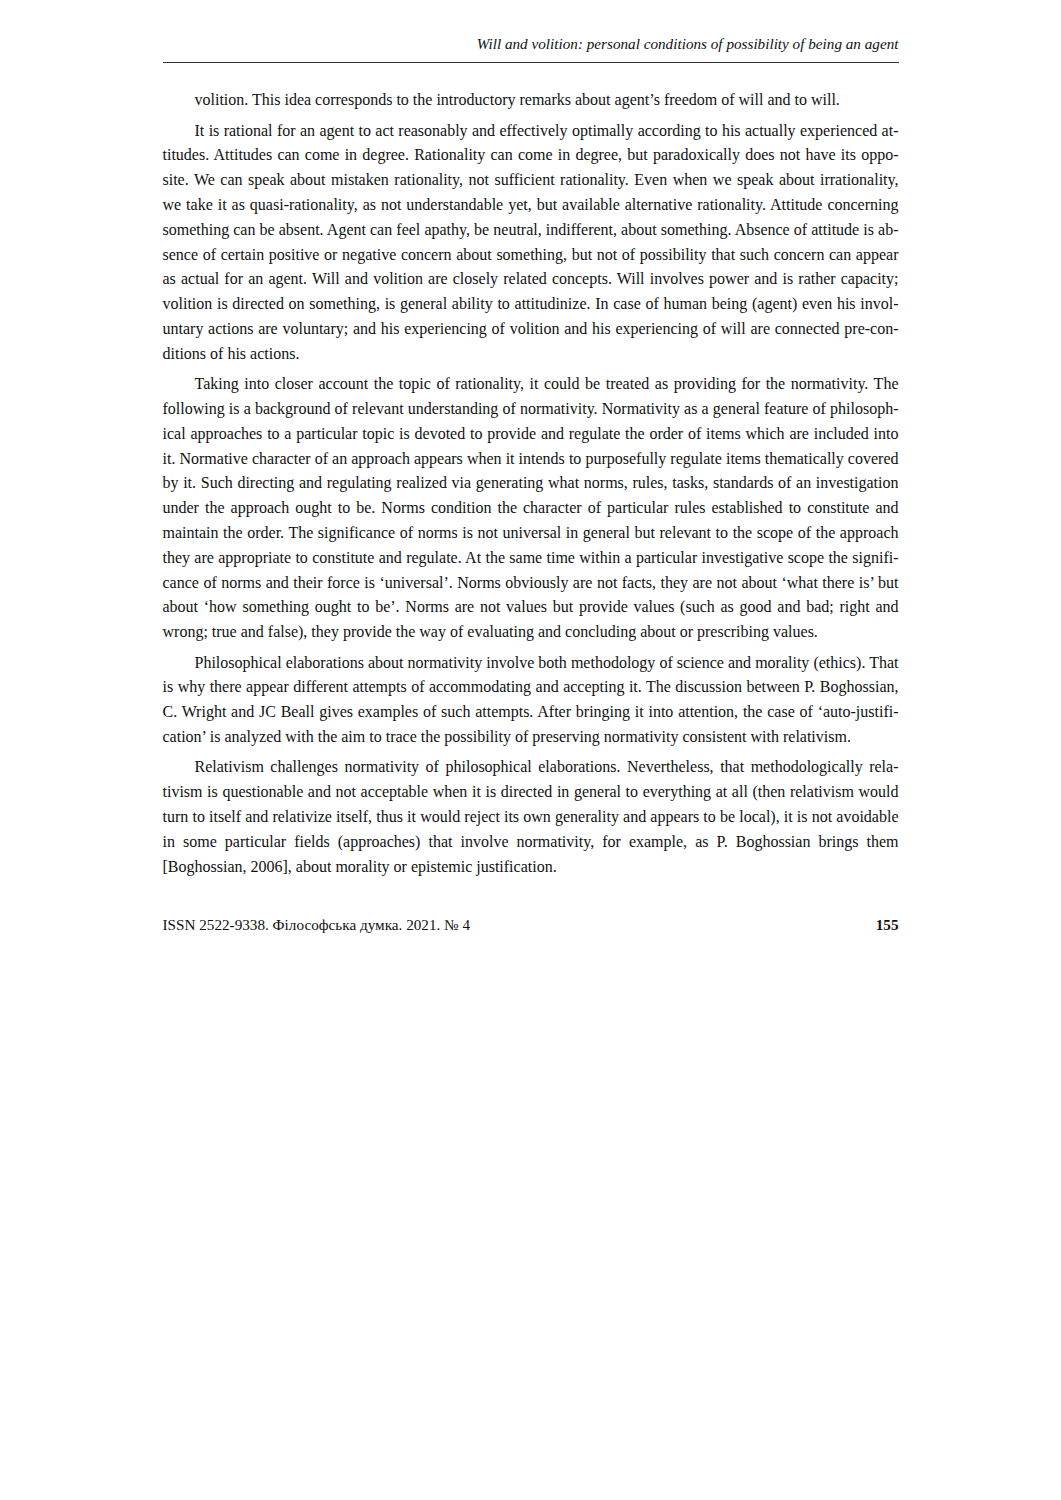Will and volition: personal conditions of possibility of being an agent
volition. This idea corresponds to the introductory remarks about agent’s freedom of will and to will.
It is rational for an agent to act reasonably and effectively optimally according to his actually experienced attitudes. Attitudes can come in degree. Rationality can come in degree, but paradoxically does not have its opposite. We can speak about mistaken rationality, not sufficient rationality. Even when we speak about irrationality, we take it as quasi-rationality, as not understandable yet, but available alternative rationality. Attitude concerning something can be absent. Agent can feel apathy, be neutral, indifferent, about something. Absence of attitude is absence of certain positive or negative concern about something, but not of possibility that such concern can appear as actual for an agent. Will and volition are closely related concepts. Will involves power and is rather capacity; volition is directed on something, is general ability to attitudinize. In case of human being (agent) even his involuntary actions are voluntary; and his experiencing of volition and his experiencing of will are connected pre-conditions of his actions.
Taking into closer account the topic of rationality, it could be treated as providing for the normativity. The following is a background of relevant understanding of normativity. Normativity as a general feature of philosophical approaches to a particular topic is devoted to provide and regulate the order of items which are included into it. Normative character of an approach appears when it intends to purposefully regulate items thematically covered by it. Such directing and regulating realized via generating what norms, rules, tasks, standards of an investigation under the approach ought to be. Norms condition the character of particular rules established to constitute and maintain the order. The significance of norms is not universal in general but relevant to the scope of the approach they are appropriate to constitute and regulate. At the same time within a particular investigative scope the significance of norms and their force is ‘universal’. Norms obviously are not facts, they are not about ‘what there is’ but about ‘how something ought to be’. Norms are not values but provide values (such as good and bad; right and wrong; true and false), they provide the way of evaluating and concluding about or prescribing values.
Philosophical elaborations about normativity involve both methodology of science and morality (ethics). That is why there appear different attempts of accommodating and accepting it. The discussion between P. Boghossian, C. Wright and JC Beall gives examples of such attempts. After bringing it into attention, the case of ‘auto-justification’ is analyzed with the aim to trace the possibility of preserving normativity consistent with relativism.
Relativism challenges normativity of philosophical elaborations. Nevertheless, that methodologically relativism is questionable and not acceptable when it is directed in general to everything at all (then relativism would turn to itself and relativize itself, thus it would reject its own generality and appears to be local), it is not avoidable in some particular fields (approaches) that involve normativity, for example, as P. Boghossian brings them [Boghossian, 2006], about morality or epistemic justification.
ISSN 2522-9338. Філософська думка. 2021. № 4 155